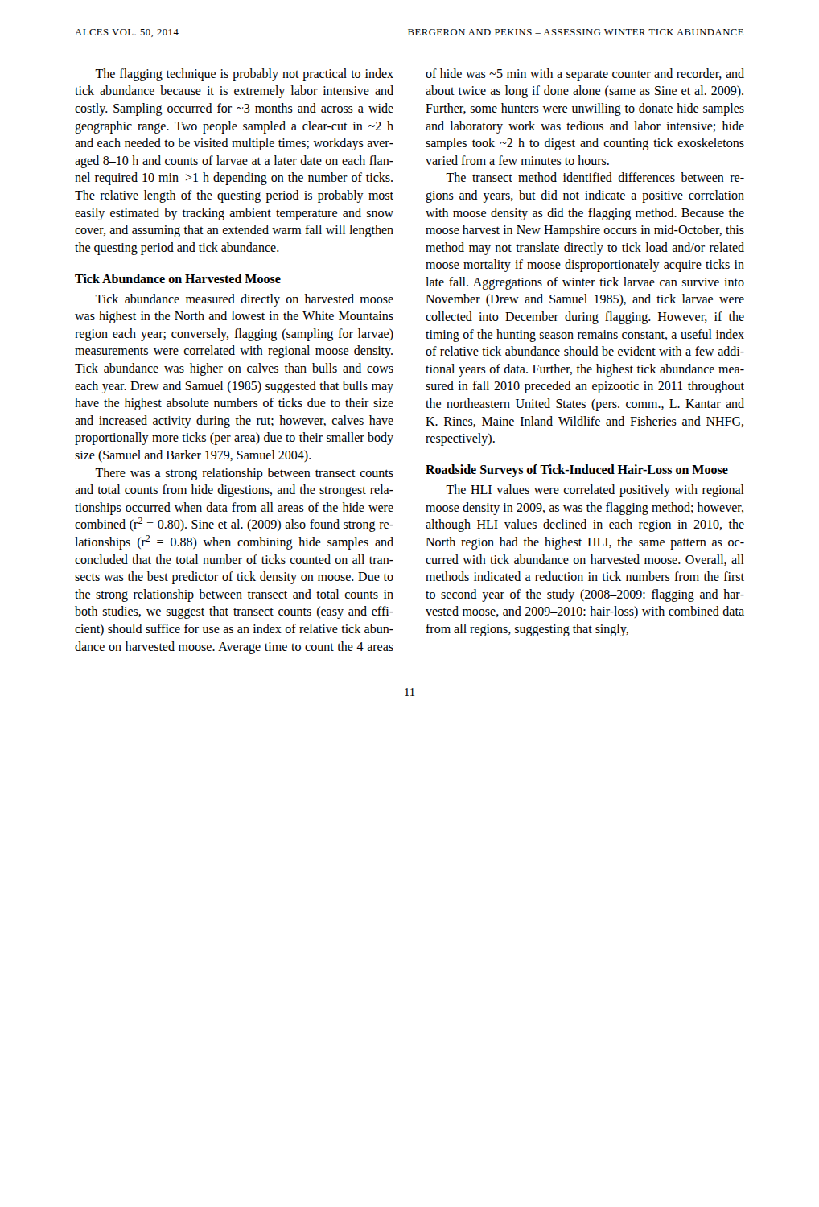Alces Vol. 50, 2014 Bergeron and Pekins – Assessing Winter Tick Abundance
The flagging technique is probably not practical to index tick abundance because it is extremely labor intensive and costly. Sampling occurred for ~3 months and across a wide geographic range. Two people sampled a clear-cut in ~2 h and each needed to be visited multiple times; workdays averaged 8–10 h and counts of larvae at a later date on each flannel required 10 min–>1 h depending on the number of ticks. The relative length of the questing period is probably most easily estimated by tracking ambient temperature and snow cover, and assuming that an extended warm fall will lengthen the questing period and tick abundance.
Tick Abundance on Harvested Moose
Tick abundance measured directly on harvested moose was highest in the North and lowest in the White Mountains region each year; conversely, flagging (sampling for larvae) measurements were correlated with regional moose density. Tick abundance was higher on calves than bulls and cows each year. Drew and Samuel (1985) suggested that bulls may have the highest absolute numbers of ticks due to their size and increased activity during the rut; however, calves have proportionally more ticks (per area) due to their smaller body size (Samuel and Barker 1979, Samuel 2004).
There was a strong relationship between transect counts and total counts from hide digestions, and the strongest relationships occurred when data from all areas of the hide were combined (r2 = 0.80). Sine et al. (2009) also found strong relationships (r2 = 0.88) when combining hide samples and concluded that the total number of ticks counted on all transects was the best predictor of tick density on moose. Due to the strong relationship between transect and total counts in both studies, we suggest that transect counts (easy and efficient) should suffice for use as an index of relative tick abundance on harvested moose. Average time to count the 4 areas of hide was ~5 min with a separate counter and recorder, and about twice as long if done alone (same as Sine et al. 2009). Further, some hunters were unwilling to donate hide samples and laboratory work was tedious and labor intensive; hide samples took ~2 h to digest and counting tick exoskeletons varied from a few minutes to hours.
The transect method identified differences between regions and years, but did not indicate a positive correlation with moose density as did the flagging method. Because the moose harvest in New Hampshire occurs in mid-October, this method may not translate directly to tick load and/or related moose mortality if moose disproportionately acquire ticks in late fall. Aggregations of winter tick larvae can survive into November (Drew and Samuel 1985), and tick larvae were collected into December during flagging. However, if the timing of the hunting season remains constant, a useful index of relative tick abundance should be evident with a few additional years of data. Further, the highest tick abundance measured in fall 2010 preceded an epizootic in 2011 throughout the northeastern United States (pers. comm., L. Kantar and K. Rines, Maine Inland Wildlife and Fisheries and NHFG, respectively).
Roadside Surveys of Tick-Induced Hair-Loss on Moose
The HLI values were correlated positively with regional moose density in 2009, as was the flagging method; however, although HLI values declined in each region in 2010, the North region had the highest HLI, the same pattern as occurred with tick abundance on harvested moose. Overall, all methods indicated a reduction in tick numbers from the first to second year of the study (2008–2009: flagging and harvested moose, and 2009–2010: hair-loss) with combined data from all regions, suggesting that singly,
11